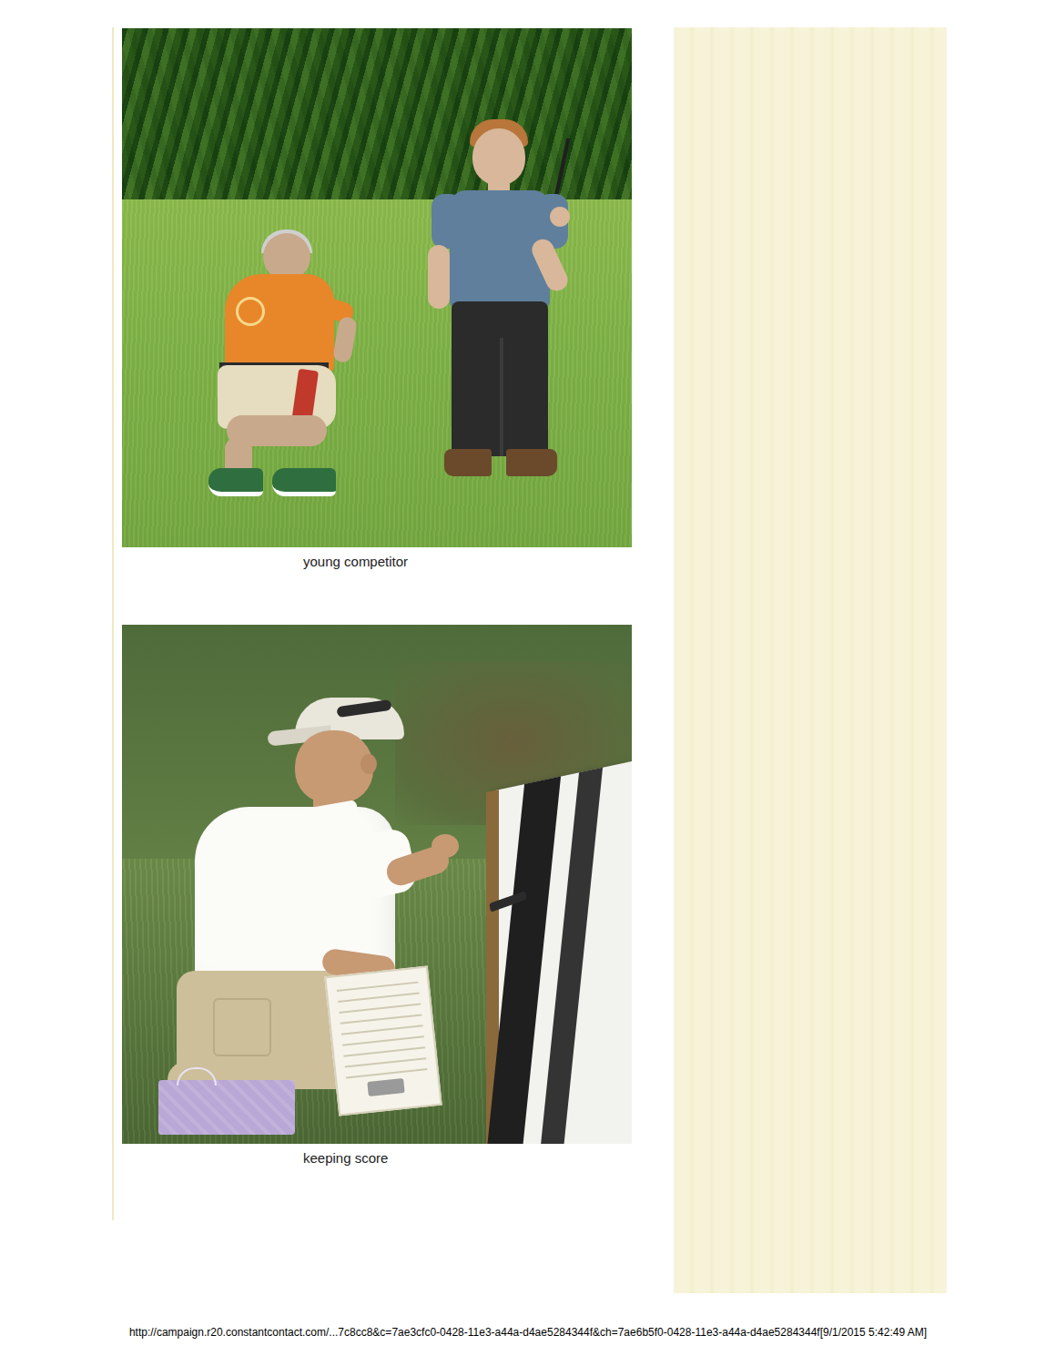young competitor
keeping score
http://campaign.r20.constantcontact.com/...7c8cc8&c=7ae3cfc0-0428-11e3-a44a-d4ae5284344f&ch=7ae6b5f0-0428-11e3-a44a-d4ae5284344f[9/1/2015 5:42:49 AM]